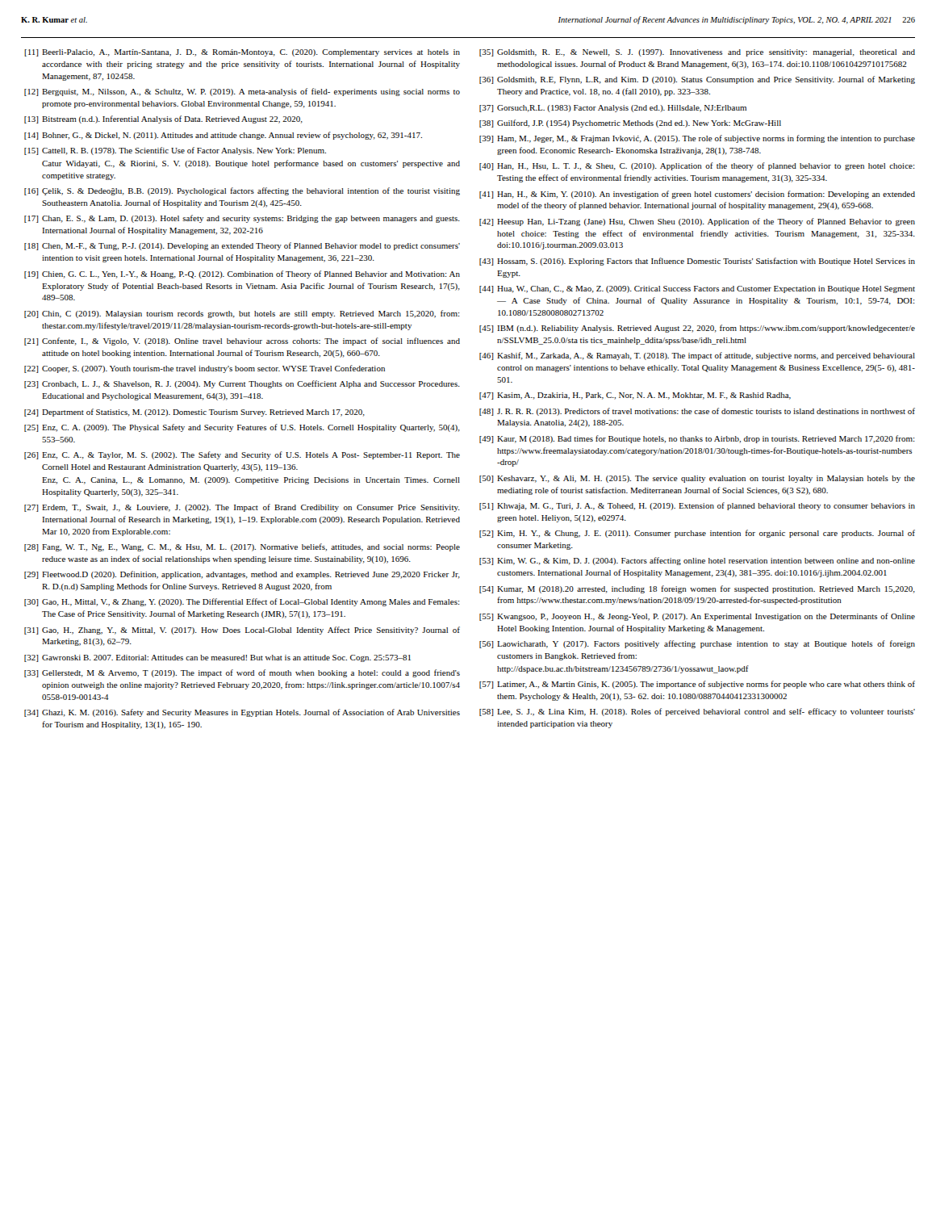K. R. Kumar et al.
International Journal of Recent Advances in Multidisciplinary Topics, VOL. 2, NO. 4, APRIL 2021 226
[11] Beerli-Palacio, A., Martín-Santana, J. D., & Román-Montoya, C. (2020). Complementary services at hotels in accordance with their pricing strategy and the price sensitivity of tourists. International Journal of Hospitality Management, 87, 102458.
[12] Bergquist, M., Nilsson, A., & Schultz, W. P. (2019). A meta-analysis of field- experiments using social norms to promote pro-environmental behaviors. Global Environmental Change, 59, 101941.
[13] Bitstream (n.d.). Inferential Analysis of Data. Retrieved August 22, 2020,
[14] Bohner, G., & Dickel, N. (2011). Attitudes and attitude change. Annual review of psychology, 62, 391-417.
[15] Cattell, R. B. (1978). The Scientific Use of Factor Analysis. New York: Plenum. Catur Widayati, C., & Riorini, S. V. (2018). Boutique hotel performance based on customers' perspective and competitive strategy.
[16] Çelik, S. & Dedeoğlu, B.B. (2019). Psychological factors affecting the behavioral intention of the tourist visiting Southeastern Anatolia. Journal of Hospitality and Tourism 2(4), 425-450.
[17] Chan, E. S., & Lam, D. (2013). Hotel safety and security systems: Bridging the gap between managers and guests. International Journal of Hospitality Management, 32, 202-216
[18] Chen, M.-F., & Tung, P.-J. (2014). Developing an extended Theory of Planned Behavior model to predict consumers' intention to visit green hotels. International Journal of Hospitality Management, 36, 221–230.
[19] Chien, G. C. L., Yen, I.-Y., & Hoang, P.-Q. (2012). Combination of Theory of Planned Behavior and Motivation: An Exploratory Study of Potential Beach-based Resorts in Vietnam. Asia Pacific Journal of Tourism Research, 17(5), 489–508.
[20] Chin, C (2019). Malaysian tourism records growth, but hotels are still empty. Retrieved March 15,2020, from: thestar.com.my/lifestyle/travel/2019/11/28/malaysian-tourism-records-growth-but-hotels-are-still-empty
[21] Confente, I., & Vigolo, V. (2018). Online travel behaviour across cohorts: The impact of social influences and attitude on hotel booking intention. International Journal of Tourism Research, 20(5), 660–670.
[22] Cooper, S. (2007). Youth tourism-the travel industry's boom sector. WYSE Travel Confederation
[23] Cronbach, L. J., & Shavelson, R. J. (2004). My Current Thoughts on Coefficient Alpha and Successor Procedures. Educational and Psychological Measurement, 64(3), 391–418.
[24] Department of Statistics, M. (2012). Domestic Tourism Survey. Retrieved March 17, 2020,
[25] Enz, C. A. (2009). The Physical Safety and Security Features of U.S. Hotels. Cornell Hospitality Quarterly, 50(4), 553–560.
[26] Enz, C. A., & Taylor, M. S. (2002). The Safety and Security of U.S. Hotels A Post- September-11 Report. The Cornell Hotel and Restaurant Administration Quarterly, 43(5), 119–136. Enz, C. A., Canina, L., & Lomanno, M. (2009). Competitive Pricing Decisions in Uncertain Times. Cornell Hospitality Quarterly, 50(3), 325–341.
[27] Erdem, T., Swait, J., & Louviere, J. (2002). The Impact of Brand Credibility on Consumer Price Sensitivity. International Journal of Research in Marketing, 19(1), 1–19. Explorable.com (2009). Research Population. Retrieved Mar 10, 2020 from Explorable.com:
[28] Fang, W. T., Ng, E., Wang, C. M., & Hsu, M. L. (2017). Normative beliefs, attitudes, and social norms: People reduce waste as an index of social relationships when spending leisure time. Sustainability, 9(10), 1696.
[29] Fleetwood.D (2020). Definition, application, advantages, method and examples. Retrieved June 29,2020 Fricker Jr, R. D.(n.d) Sampling Methods for Online Surveys. Retrieved 8 August 2020, from
[30] Gao, H., Mittal, V., & Zhang, Y. (2020). The Differential Effect of Local–Global Identity Among Males and Females: The Case of Price Sensitivity. Journal of Marketing Research (JMR), 57(1), 173–191.
[31] Gao, H., Zhang, Y., & Mittal, V. (2017). How Does Local-Global Identity Affect Price Sensitivity? Journal of Marketing, 81(3), 62–79.
[32] Gawronski B. 2007. Editorial: Attitudes can be measured! But what is an attitude Soc. Cogn. 25:573–81
[33] Gellerstedt, M & Arvemo, T (2019). The impact of word of mouth when booking a hotel: could a good friend's opinion outweigh the online majority? Retrieved February 20,2020, from: https://link.springer.com/article/10.1007/s40558-019-00143-4
[34] Ghazi, K. M. (2016). Safety and Security Measures in Egyptian Hotels. Journal of Association of Arab Universities for Tourism and Hospitality, 13(1), 165- 190.
[35] Goldsmith, R. E., & Newell, S. J. (1997). Innovativeness and price sensitivity: managerial, theoretical and methodological issues. Journal of Product & Brand Management, 6(3), 163–174. doi:10.1108/10610429710175682
[36] Goldsmith, R.E, Flynn, L.R, and Kim. D (2010). Status Consumption and Price Sensitivity. Journal of Marketing Theory and Practice, vol. 18, no. 4 (fall 2010), pp. 323–338.
[37] Gorsuch,R.L. (1983) Factor Analysis (2nd ed.). Hillsdale, NJ:Erlbaum
[38] Guilford, J.P. (1954) Psychometric Methods (2nd ed.). New York: McGraw-Hill
[39] Ham, M., Jeger, M., & Frajman Ivković, A. (2015). The role of subjective norms in forming the intention to purchase green food. Economic Research- Ekonomska Istraživanja, 28(1), 738-748.
[40] Han, H., Hsu, L. T. J., & Sheu, C. (2010). Application of the theory of planned behavior to green hotel choice: Testing the effect of environmental friendly activities. Tourism management, 31(3), 325-334.
[41] Han, H., & Kim, Y. (2010). An investigation of green hotel customers' decision formation: Developing an extended model of the theory of planned behavior. International journal of hospitality management, 29(4), 659-668.
[42] Heesup Han, Li-Tzang (Jane) Hsu, Chwen Sheu (2010). Application of the Theory of Planned Behavior to green hotel choice: Testing the effect of environmental friendly activities. Tourism Management, 31, 325-334. doi:10.1016/j.tourman.2009.03.013
[43] Hossam, S. (2016). Exploring Factors that Influence Domestic Tourists' Satisfaction with Boutique Hotel Services in Egypt.
[44] Hua, W., Chan, C., & Mao, Z. (2009). Critical Success Factors and Customer Expectation in Boutique Hotel Segment — A Case Study of China. Journal of Quality Assurance in Hospitality & Tourism, 10:1, 59-74, DOI: 10.1080/15280080802713702
[45] IBM (n.d.). Reliability Analysis. Retrieved August 22, 2020, from https://www.ibm.com/support/knowledgecenter/en/SSLVMB_25.0.0/sta tis tics_mainhelp_ddita/spss/base/idh_reli.html
[46] Kashif, M., Zarkada, A., & Ramayah, T. (2018). The impact of attitude, subjective norms, and perceived behavioural control on managers' intentions to behave ethically. Total Quality Management & Business Excellence, 29(5- 6), 481-501.
[47] Kasim, A., Dzakiria, H., Park, C., Nor, N. A. M., Mokhtar, M. F., & Rashid Radha,
[48] J. R. R. R. (2013). Predictors of travel motivations: the case of domestic tourists to island destinations in northwest of Malaysia. Anatolia, 24(2), 188-205.
[49] Kaur, M (2018). Bad times for Boutique hotels, no thanks to Airbnb, drop in tourists. Retrieved March 17,2020 from: https://www.freemalaysiatoday.com/category/nation/2018/01/30/tough-times-for-Boutique-hotels-as-tourist-numbers-drop/
[50] Keshavarz, Y., & Ali, M. H. (2015). The service quality evaluation on tourist loyalty in Malaysian hotels by the mediating role of tourist satisfaction. Mediterranean Journal of Social Sciences, 6(3 S2), 680.
[51] Khwaja, M. G., Turi, J. A., & Toheed, H. (2019). Extension of planned behavioral theory to consumer behaviors in green hotel. Heliyon, 5(12), e02974.
[52] Kim, H. Y., & Chung, J. E. (2011). Consumer purchase intention for organic personal care products. Journal of consumer Marketing.
[53] Kim, W. G., & Kim, D. J. (2004). Factors affecting online hotel reservation intention between online and non-online customers. International Journal of Hospitality Management, 23(4), 381–395. doi:10.1016/j.ijhm.2004.02.001
[54] Kumar, M (2018).20 arrested, including 18 foreign women for suspected prostitution. Retrieved March 15,2020, from https://www.thestar.com.my/news/nation/2018/09/19/20-arrested-for-suspected-prostitution
[55] Kwangsoo, P., Jooyeon H., & Jeong-Yeol, P. (2017). An Experimental Investigation on the Determinants of Online Hotel Booking Intention. Journal of Hospitality Marketing & Management.
[56] Laowicharath, Y (2017). Factors positively affecting purchase intention to stay at Boutique hotels of foreign customers in Bangkok. Retrieved from: http://dspace.bu.ac.th/bitstream/123456789/2736/1/yossawut_laow.pdf
[57] Latimer, A., & Martin Ginis, K. (2005). The importance of subjective norms for people who care what others think of them. Psychology & Health, 20(1), 53- 62. doi: 10.1080/08870440412331300002
[58] Lee, S. J., & Lina Kim, H. (2018). Roles of perceived behavioral control and self- efficacy to volunteer tourists' intended participation via theory